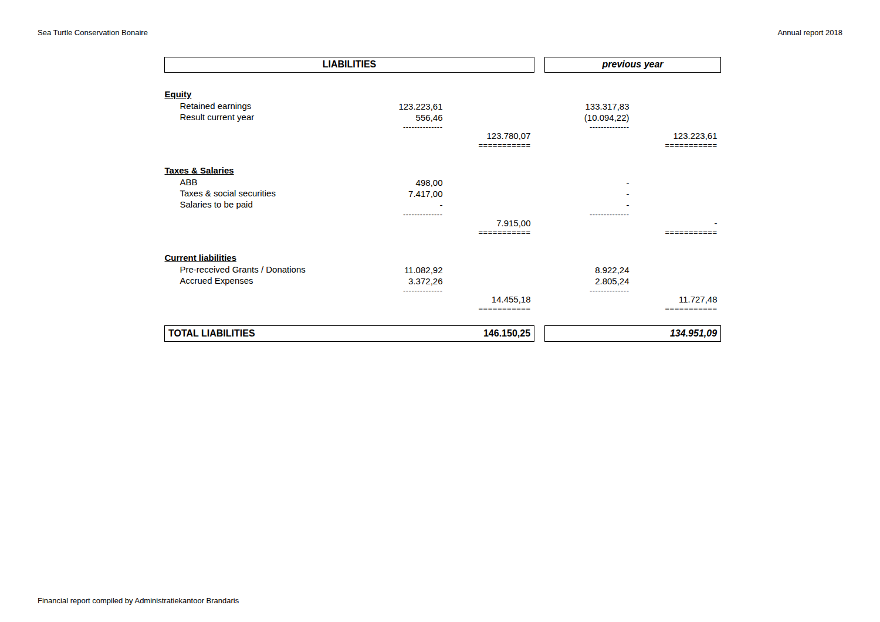Sea Turtle Conservation Bonaire
Annual report 2018
| LIABILITIES | | previous year |
| Equity | | | | | |
| Retained earnings | 123.223,61 | | | 133.317,83 | |
| Result current year | 556,46 | | | (10.094,22) | |
| | -------------- | | | -------------- | |
| | | 123.780,07 | | | 123.223,61 |
| | | =========== | | | =========== |
| Taxes & Salaries | | | | | |
| ABB | 498,00 | | | - | |
| Taxes & social securities | 7.417,00 | | | - | |
| Salaries to be paid | - | | | - | |
| | -------------- | | | -------------- | |
| | | 7.915,00 | | | - |
| | | =========== | | | =========== |
| Current liabilities | | | | | |
| Pre-received Grants / Donations | 11.082,92 | | | 8.922,24 | |
| Accrued Expenses | 3.372,26 | | | 2.805,24 | |
| | -------------- | | | -------------- | |
| | | 14.455,18 | | | 11.727,48 |
| | | =========== | | | =========== |
| TOTAL LIABILITIES | 146.150,25 | | 134.951,09 |
Financial report compiled by Administratiekantoor Brandaris